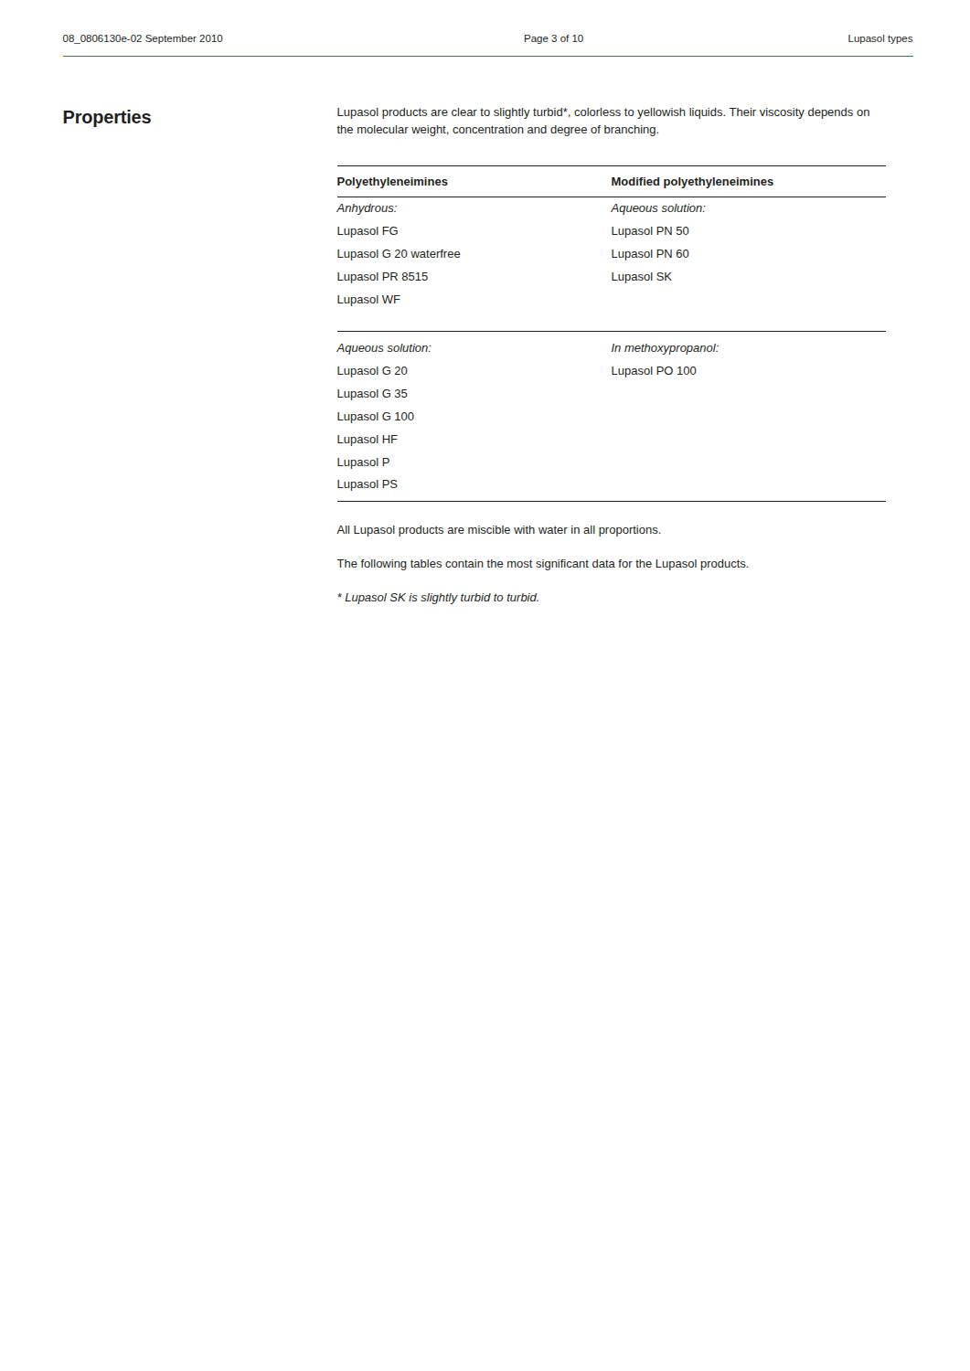08_0806130e-02 September 2010
Page 3 of 10
Lupasol types
Properties
Lupasol products are clear to slightly turbid*, colorless to yellowish liquids. Their viscosity depends on the molecular weight, concentration and degree of branching.
| Polyethyleneimines | Modified polyethyleneimines |
| --- | --- |
| Anhydrous: | Aqueous solution: |
| Lupasol FG | Lupasol PN 50 |
| Lupasol G 20 waterfree | Lupasol PN 60 |
| Lupasol PR 8515 | Lupasol SK |
| Lupasol WF | |
| Aqueous solution: | In methoxypropanol: |
| Lupasol G 20 | Lupasol PO 100 |
| Lupasol G 35 | |
| Lupasol G 100 | |
| Lupasol HF | |
| Lupasol P | |
| Lupasol PS | |
All Lupasol products are miscible with water in all proportions.
The following tables contain the most significant data for the Lupasol products.
* Lupasol SK is slightly turbid to turbid.